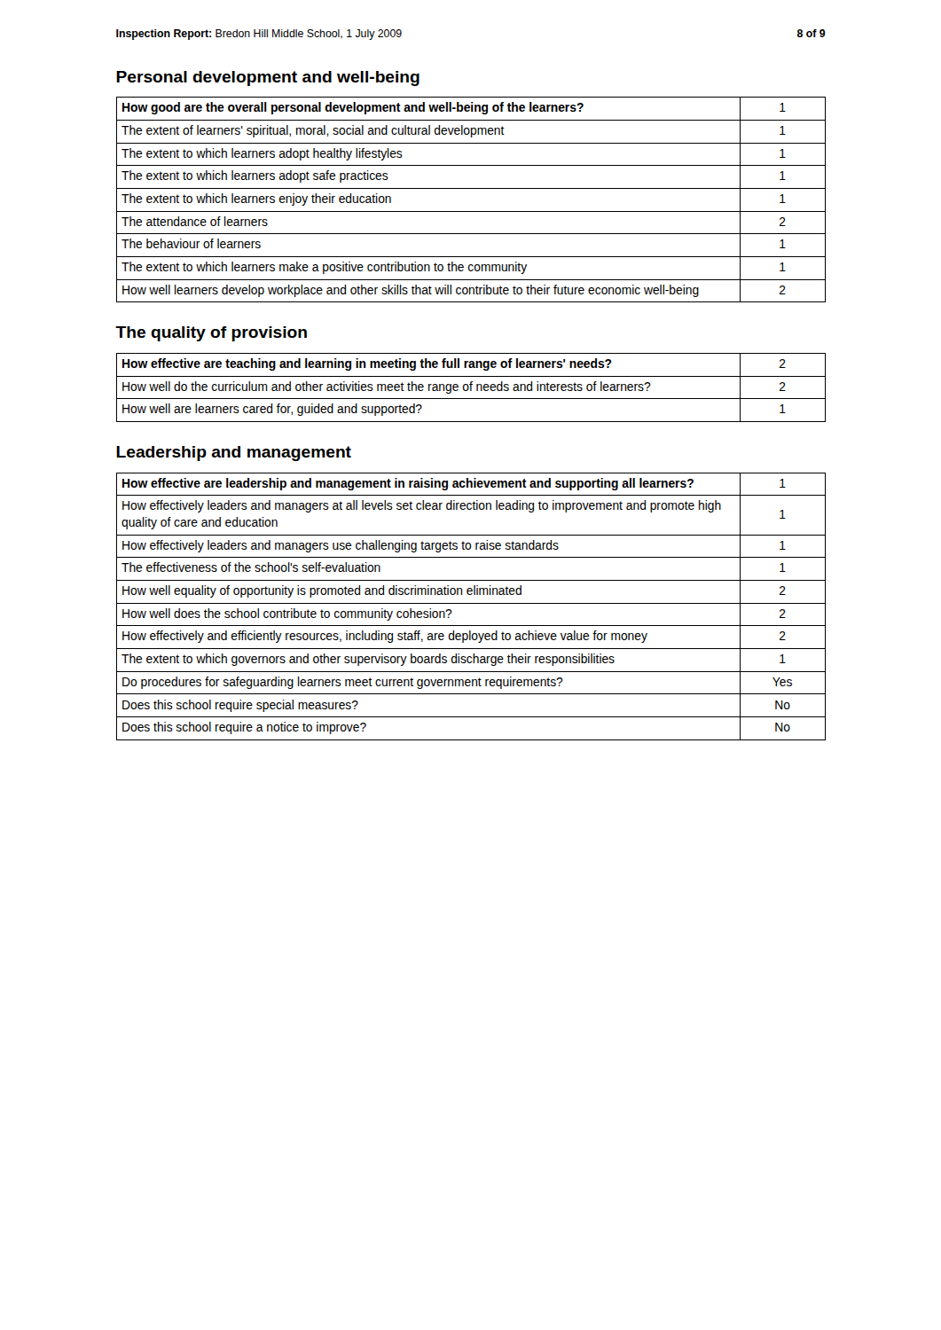Inspection Report: Bredon Hill Middle School, 1 July 2009
8 of 9
Personal development and well-being
| How good are the overall personal development and well-being of the learners? | 1 |
| The extent of learners' spiritual, moral, social and cultural development | 1 |
| The extent to which learners adopt healthy lifestyles | 1 |
| The extent to which learners adopt safe practices | 1 |
| The extent to which learners enjoy their education | 1 |
| The attendance of learners | 2 |
| The behaviour of learners | 1 |
| The extent to which learners make a positive contribution to the community | 1 |
| How well learners develop workplace and other skills that will contribute to their future economic well-being | 2 |
The quality of provision
| How effective are teaching and learning in meeting the full range of learners' needs? | 2 |
| How well do the curriculum and other activities meet the range of needs and interests of learners? | 2 |
| How well are learners cared for, guided and supported? | 1 |
Leadership and management
| How effective are leadership and management in raising achievement and supporting all learners? | 1 |
| How effectively leaders and managers at all levels set clear direction leading to improvement and promote high quality of care and education | 1 |
| How effectively leaders and managers use challenging targets to raise standards | 1 |
| The effectiveness of the school's self-evaluation | 1 |
| How well equality of opportunity is promoted and discrimination eliminated | 2 |
| How well does the school contribute to community cohesion? | 2 |
| How effectively and efficiently resources, including staff, are deployed to achieve value for money | 2 |
| The extent to which governors and other supervisory boards discharge their responsibilities | 1 |
| Do procedures for safeguarding learners meet current government requirements? | Yes |
| Does this school require special measures? | No |
| Does this school require a notice to improve? | No |